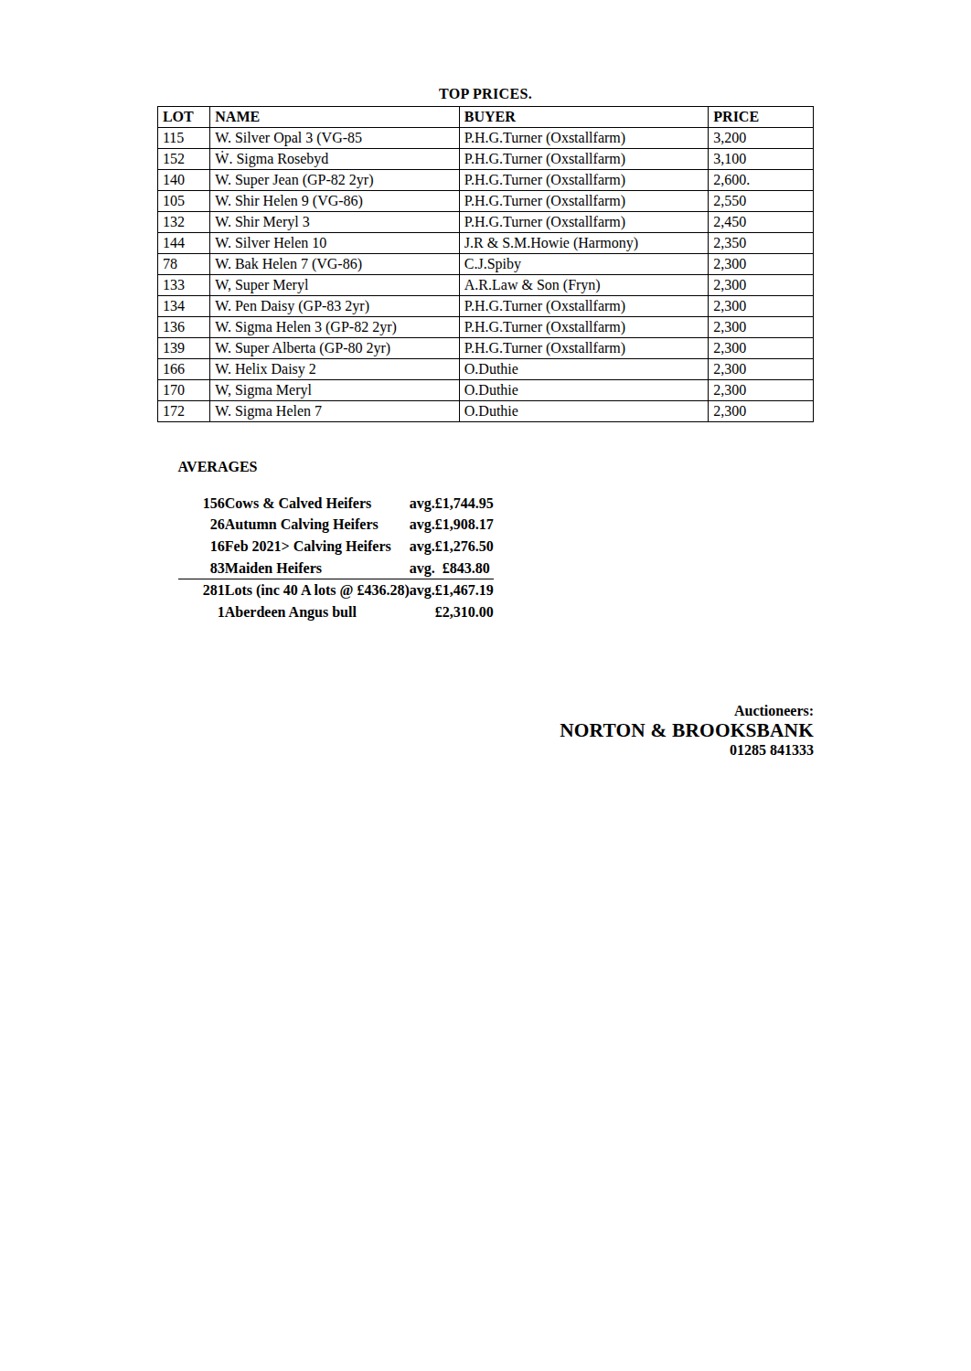TOP PRICES.
| LOT | NAME | BUYER | PRICE |
| --- | --- | --- | --- |
| 115 | W. Silver Opal 3 (VG-85 | P.H.G.Turner (Oxstallfarm) | 3,200 |
| 152 | Ẇ. Sigma Rosebyd | P.H.G.Turner (Oxstallfarm) | 3,100 |
| 140 | W. Super Jean (GP-82 2yr) | P.H.G.Turner (Oxstallfarm) | 2,600. |
| 105 | W. Shir Helen 9 (VG-86) | P.H.G.Turner (Oxstallfarm) | 2,550 |
| 132 | W. Shir Meryl 3 | P.H.G.Turner (Oxstallfarm) | 2,450 |
| 144 | W. Silver Helen 10 | J.R & S.M.Howie (Harmony) | 2,350 |
| 78 | W. Bak Helen 7 (VG-86) | C.J.Spiby | 2,300 |
| 133 | W, Super Meryl | A.R.Law & Son (Fryn) | 2,300 |
| 134 | W. Pen Daisy (GP-83 2yr) | P.H.G.Turner (Oxstallfarm) | 2,300 |
| 136 | W. Sigma Helen 3 (GP-82 2yr) | P.H.G.Turner (Oxstallfarm) | 2,300 |
| 139 | W. Super Alberta (GP-80 2yr) | P.H.G.Turner (Oxstallfarm) | 2,300 |
| 166 | W. Helix Daisy 2 | O.Duthie | 2,300 |
| 170 | W, Sigma Meryl | O.Duthie | 2,300 |
| 172 | W. Sigma Helen 7 | O.Duthie | 2,300 |
AVERAGES
| 156 | Cows & Calved Heifers | avg. | £1,744.95 |
| 26 | Autumn Calving Heifers | avg. | £1,908.17 |
| 16 | Feb 2021> Calving Heifers | avg. | £1,276.50 |
| 83 | Maiden Heifers | avg. | £843.80 |
| 281 | Lots (inc 40 A lots @ £436.28) | avg. | £1,467.19 |
| 1 | Aberdeen Angus bull | | £2,310.00 |
Auctioneers:
NORTON & BROOKSBANK
01285 841333